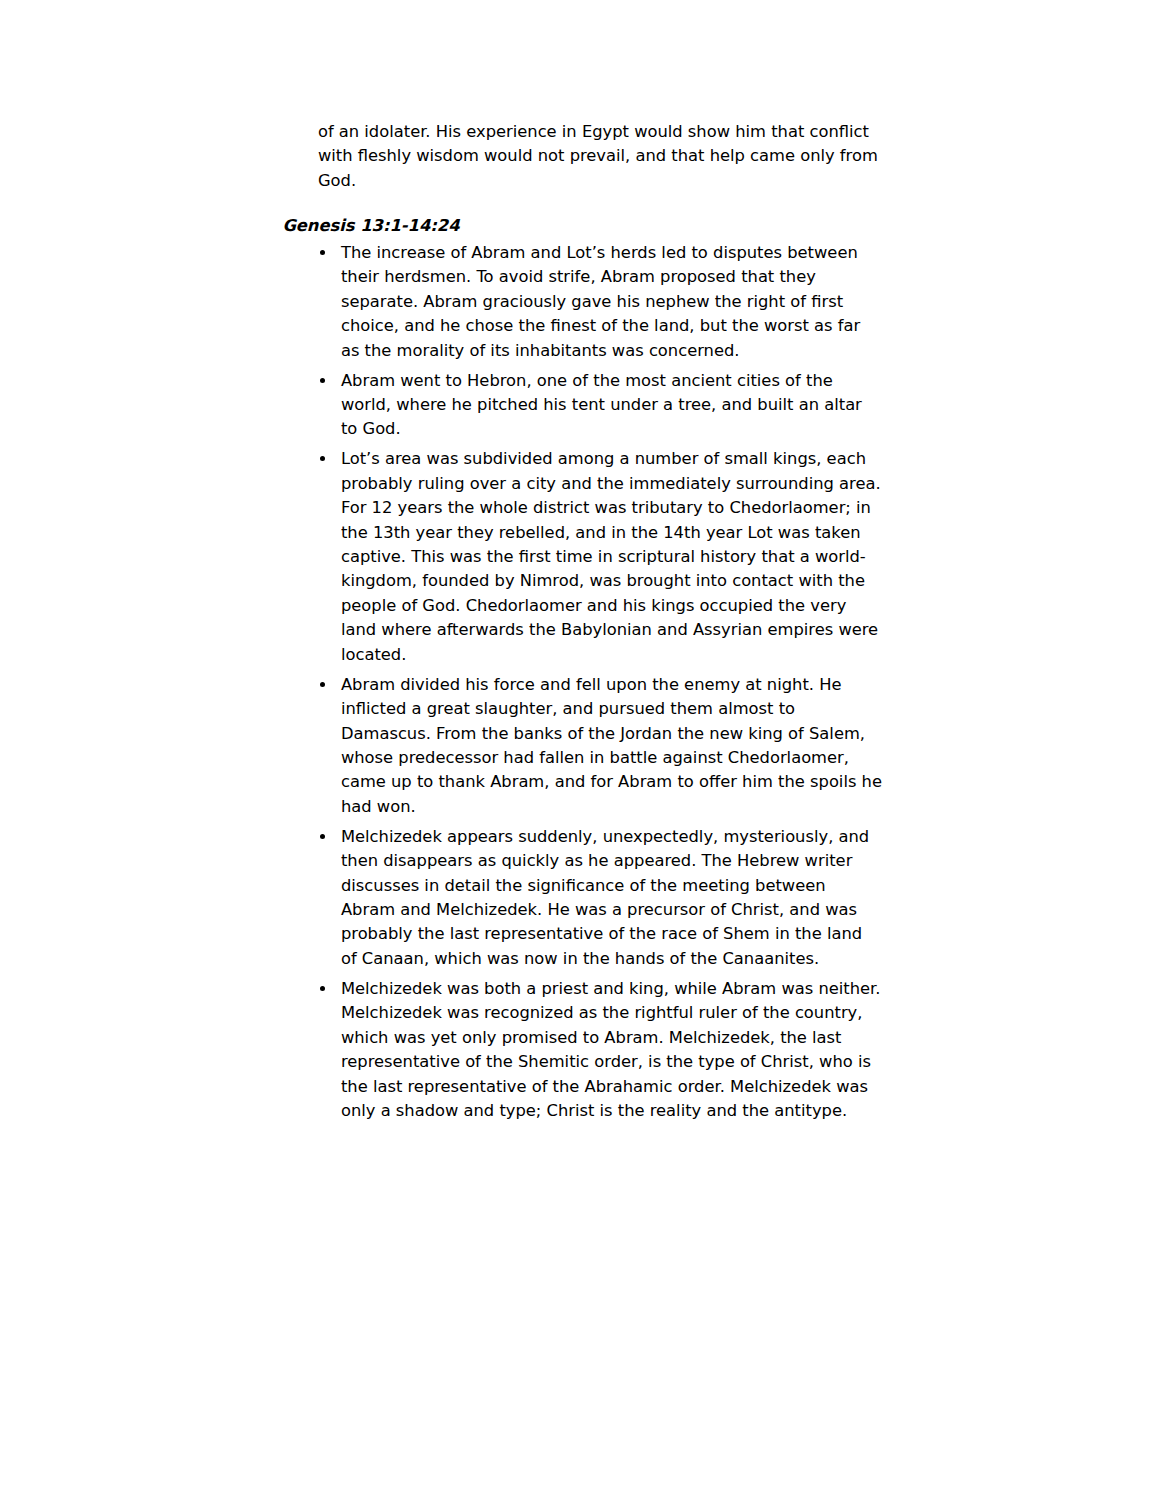of an idolater. His experience in Egypt would show him that conflict with fleshly wisdom would not prevail, and that help came only from God.
Genesis 13:1-14:24
The increase of Abram and Lot’s herds led to disputes between their herdsmen. To avoid strife, Abram proposed that they separate. Abram graciously gave his nephew the right of first choice, and he chose the finest of the land, but the worst as far as the morality of its inhabitants was concerned.
Abram went to Hebron, one of the most ancient cities of the world, where he pitched his tent under a tree, and built an altar to God.
Lot’s area was subdivided among a number of small kings, each probably ruling over a city and the immediately surrounding area. For 12 years the whole district was tributary to Chedorlaomer; in the 13th year they rebelled, and in the 14th year Lot was taken captive. This was the first time in scriptural history that a world-kingdom, founded by Nimrod, was brought into contact with the people of God. Chedorlaomer and his kings occupied the very land where afterwards the Babylonian and Assyrian empires were located.
Abram divided his force and fell upon the enemy at night. He inflicted a great slaughter, and pursued them almost to Damascus. From the banks of the Jordan the new king of Salem, whose predecessor had fallen in battle against Chedorlaomer, came up to thank Abram, and for Abram to offer him the spoils he had won.
Melchizedek appears suddenly, unexpectedly, mysteriously, and then disappears as quickly as he appeared. The Hebrew writer discusses in detail the significance of the meeting between Abram and Melchizedek. He was a precursor of Christ, and was probably the last representative of the race of Shem in the land of Canaan, which was now in the hands of the Canaanites.
Melchizedek was both a priest and king, while Abram was neither. Melchizedek was recognized as the rightful ruler of the country, which was yet only promised to Abram. Melchizedek, the last representative of the Shemitic order, is the type of Christ, who is the last representative of the Abrahamic order. Melchizedek was only a shadow and type; Christ is the reality and the antitype.